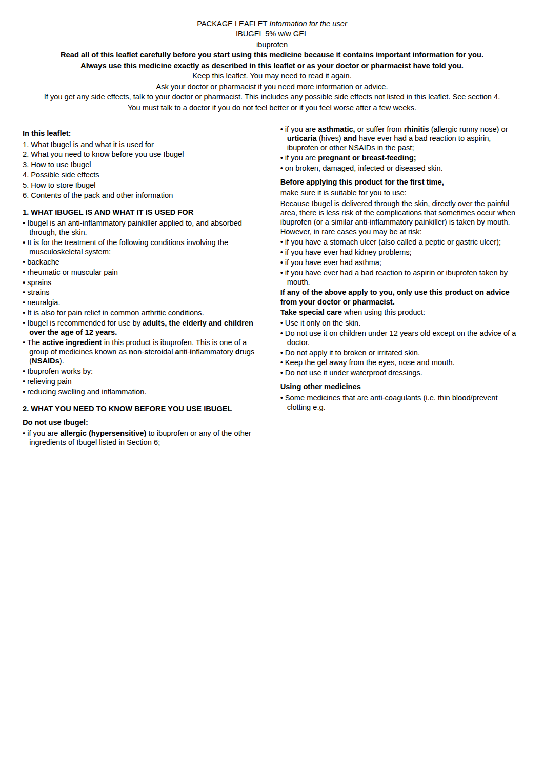PACKAGE LEAFLET Information for the user
IBUGEL 5% w/w GEL
ibuprofen
Read all of this leaflet carefully before you start using this medicine because it contains important information for you.
Always use this medicine exactly as described in this leaflet or as your doctor or pharmacist have told you.
Keep this leaflet. You may need to read it again.
Ask your doctor or pharmacist if you need more information or advice.
If you get any side effects, talk to your doctor or pharmacist. This includes any possible side effects not listed in this leaflet. See section 4.
You must talk to a doctor if you do not feel better or if you feel worse after a few weeks.
In this leaflet:
1. What Ibugel is and what it is used for
2. What you need to know before you use Ibugel
3. How to use Ibugel
4. Possible side effects
5. How to store Ibugel
6. Contents of the pack and other information
1. What Ibugel is and what it is used for
Ibugel is an anti-inflammatory painkiller applied to, and absorbed through, the skin.
It is for the treatment of the following conditions involving the musculoskeletal system:
backache
rheumatic or muscular pain
sprains
strains
neuralgia.
It is also for pain relief in common arthritic conditions.
Ibugel is recommended for use by adults, the elderly and children over the age of 12 years.
The active ingredient in this product is ibuprofen. This is one of a group of medicines known as non-steroidal anti-inflammatory drugs (NSAIDs).
Ibuprofen works by:
relieving pain
reducing swelling and inflammation.
2. What you need to know before you use Ibugel
Do not use Ibugel:
if you are allergic (hypersensitive) to ibuprofen or any of the other ingredients of Ibugel listed in Section 6;
if you are asthmatic, or suffer from rhinitis (allergic runny nose) or urticaria (hives) and have ever had a bad reaction to aspirin, ibuprofen or other NSAIDs in the past;
if you are pregnant or breast-feeding;
on broken, damaged, infected or diseased skin.
Before applying this product for the first time,
make sure it is suitable for you to use:
Because Ibugel is delivered through the skin, directly over the painful area, there is less risk of the complications that sometimes occur when ibuprofen (or a similar anti-inflammatory painkiller) is taken by mouth. However, in rare cases you may be at risk:
if you have a stomach ulcer (also called a peptic or gastric ulcer);
if you have ever had kidney problems;
if you have ever had asthma;
if you have ever had a bad reaction to aspirin or ibuprofen taken by mouth.
If any of the above apply to you, only use this product on advice from your doctor or pharmacist.
Take special care when using this product:
Use it only on the skin.
Do not use it on children under 12 years old except on the advice of a doctor.
Do not apply it to broken or irritated skin.
Keep the gel away from the eyes, nose and mouth.
Do not use it under waterproof dressings.
Using other medicines
Some medicines that are anti-coagulants (i.e. thin blood/prevent clotting e.g.